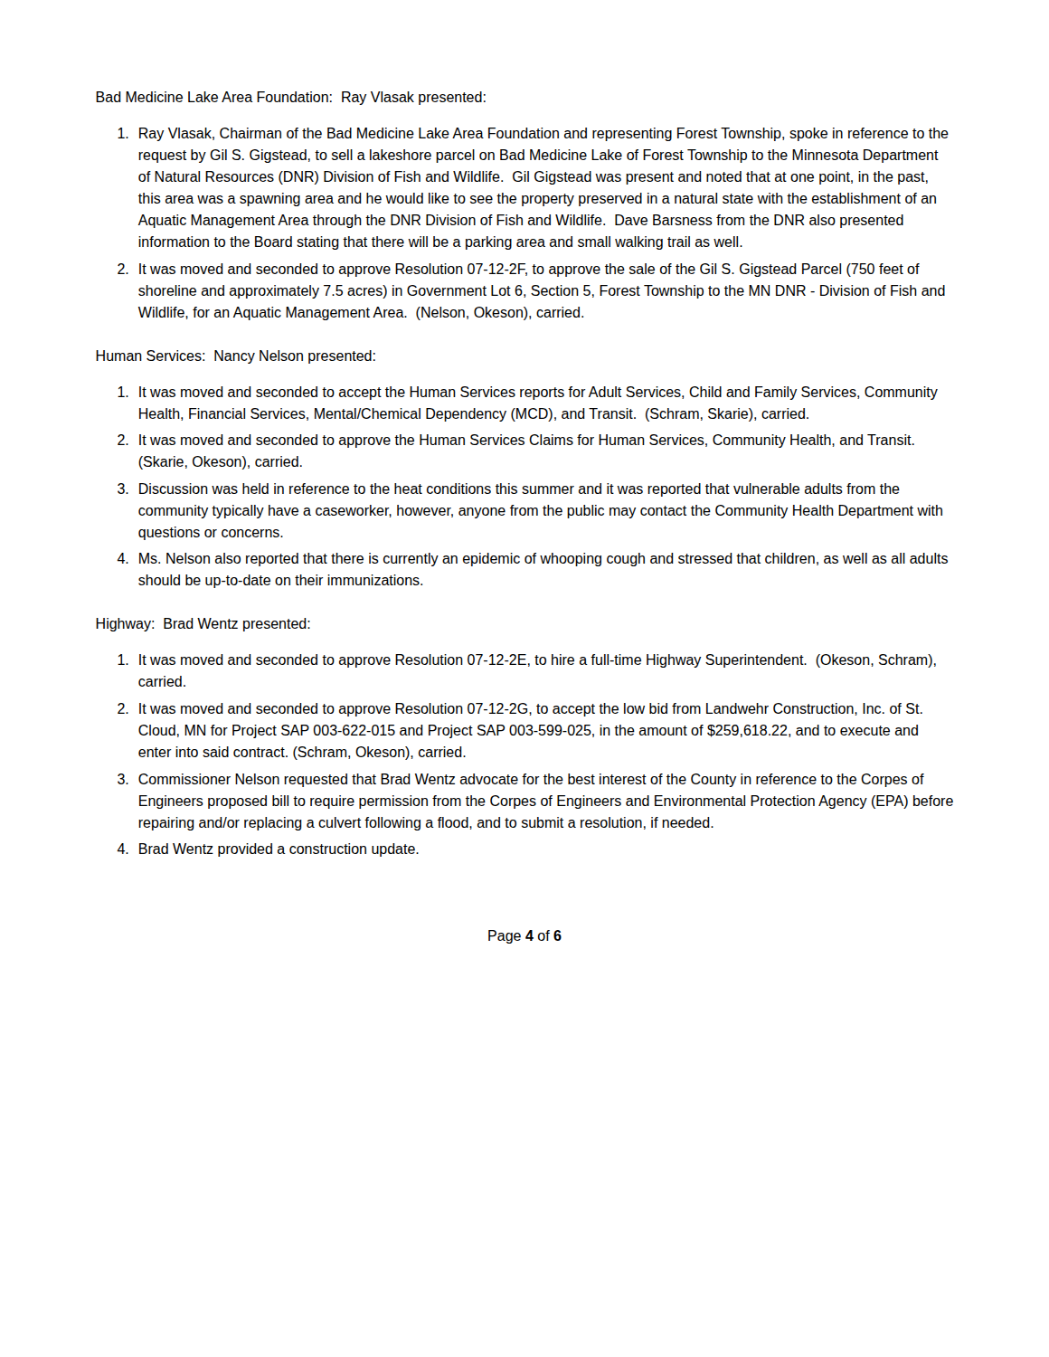Bad Medicine Lake Area Foundation: Ray Vlasak presented:
Ray Vlasak, Chairman of the Bad Medicine Lake Area Foundation and representing Forest Township, spoke in reference to the request by Gil S. Gigstead, to sell a lakeshore parcel on Bad Medicine Lake of Forest Township to the Minnesota Department of Natural Resources (DNR) Division of Fish and Wildlife. Gil Gigstead was present and noted that at one point, in the past, this area was a spawning area and he would like to see the property preserved in a natural state with the establishment of an Aquatic Management Area through the DNR Division of Fish and Wildlife. Dave Barsness from the DNR also presented information to the Board stating that there will be a parking area and small walking trail as well.
It was moved and seconded to approve Resolution 07-12-2F, to approve the sale of the Gil S. Gigstead Parcel (750 feet of shoreline and approximately 7.5 acres) in Government Lot 6, Section 5, Forest Township to the MN DNR - Division of Fish and Wildlife, for an Aquatic Management Area. (Nelson, Okeson), carried.
Human Services: Nancy Nelson presented:
It was moved and seconded to accept the Human Services reports for Adult Services, Child and Family Services, Community Health, Financial Services, Mental/Chemical Dependency (MCD), and Transit. (Schram, Skarie), carried.
It was moved and seconded to approve the Human Services Claims for Human Services, Community Health, and Transit. (Skarie, Okeson), carried.
Discussion was held in reference to the heat conditions this summer and it was reported that vulnerable adults from the community typically have a caseworker, however, anyone from the public may contact the Community Health Department with questions or concerns.
Ms. Nelson also reported that there is currently an epidemic of whooping cough and stressed that children, as well as all adults should be up-to-date on their immunizations.
Highway: Brad Wentz presented:
It was moved and seconded to approve Resolution 07-12-2E, to hire a full-time Highway Superintendent. (Okeson, Schram), carried.
It was moved and seconded to approve Resolution 07-12-2G, to accept the low bid from Landwehr Construction, Inc. of St. Cloud, MN for Project SAP 003-622-015 and Project SAP 003-599-025, in the amount of $259,618.22, and to execute and enter into said contract. (Schram, Okeson), carried.
Commissioner Nelson requested that Brad Wentz advocate for the best interest of the County in reference to the Corpes of Engineers proposed bill to require permission from the Corpes of Engineers and Environmental Protection Agency (EPA) before repairing and/or replacing a culvert following a flood, and to submit a resolution, if needed.
Brad Wentz provided a construction update.
Page 4 of 6